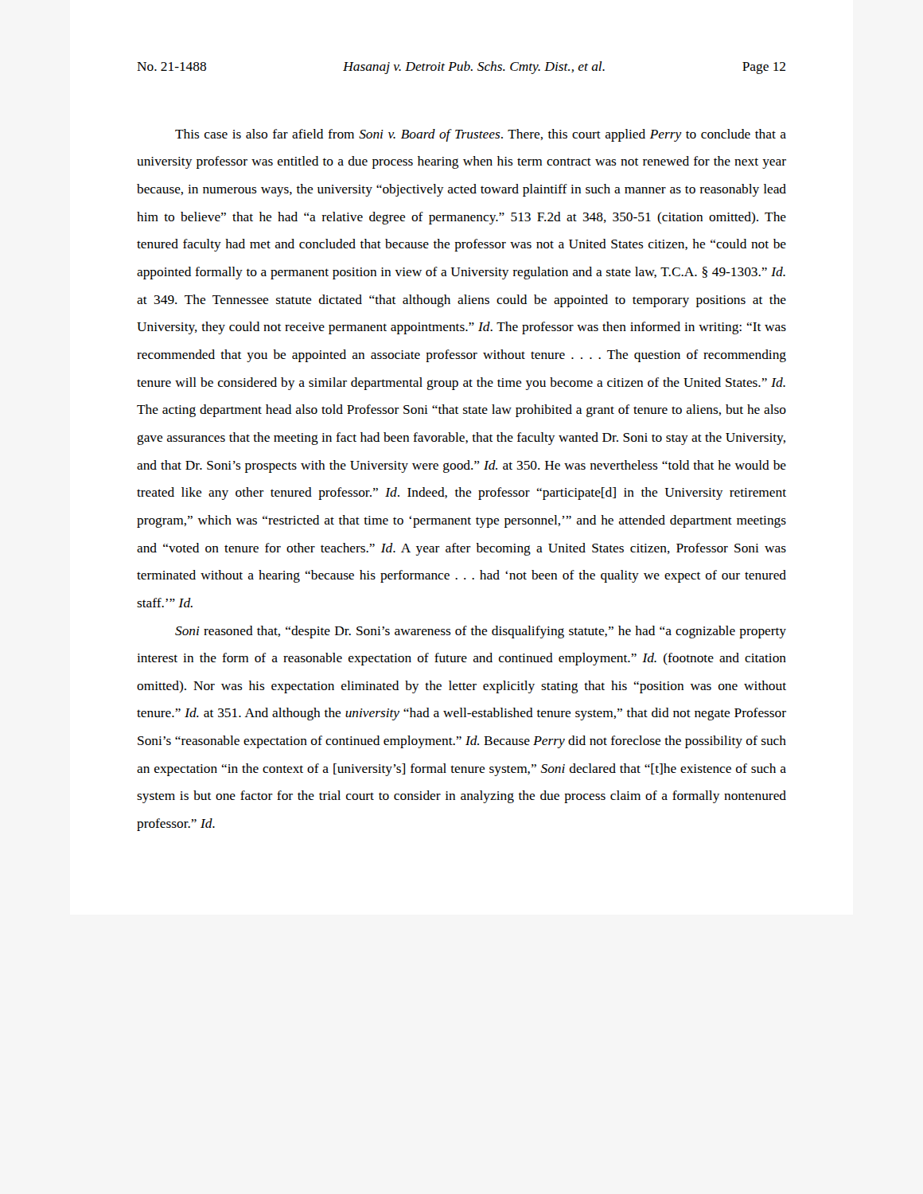No. 21-1488 Hasanaj v. Detroit Pub. Schs. Cmty. Dist., et al. Page 12
This case is also far afield from Soni v. Board of Trustees. There, this court applied Perry to conclude that a university professor was entitled to a due process hearing when his term contract was not renewed for the next year because, in numerous ways, the university “objectively acted toward plaintiff in such a manner as to reasonably lead him to believe” that he had “a relative degree of permanency.” 513 F.2d at 348, 350-51 (citation omitted). The tenured faculty had met and concluded that because the professor was not a United States citizen, he “could not be appointed formally to a permanent position in view of a University regulation and a state law, T.C.A. § 49-1303.” Id. at 349. The Tennessee statute dictated “that although aliens could be appointed to temporary positions at the University, they could not receive permanent appointments.” Id. The professor was then informed in writing: “It was recommended that you be appointed an associate professor without tenure . . . . The question of recommending tenure will be considered by a similar departmental group at the time you become a citizen of the United States.” Id. The acting department head also told Professor Soni “that state law prohibited a grant of tenure to aliens, but he also gave assurances that the meeting in fact had been favorable, that the faculty wanted Dr. Soni to stay at the University, and that Dr. Soni’s prospects with the University were good.” Id. at 350. He was nevertheless “told that he would be treated like any other tenured professor.” Id. Indeed, the professor “participate[d] in the University retirement program,” which was “restricted at that time to ‘permanent type personnel,’” and he attended department meetings and “voted on tenure for other teachers.” Id. A year after becoming a United States citizen, Professor Soni was terminated without a hearing “because his performance . . . had ‘not been of the quality we expect of our tenured staff.’” Id.
Soni reasoned that, “despite Dr. Soni’s awareness of the disqualifying statute,” he had “a cognizable property interest in the form of a reasonable expectation of future and continued employment.” Id. (footnote and citation omitted). Nor was his expectation eliminated by the letter explicitly stating that his “position was one without tenure.” Id. at 351. And although the university “had a well-established tenure system,” that did not negate Professor Soni’s “reasonable expectation of continued employment.” Id. Because Perry did not foreclose the possibility of such an expectation “in the context of a [university’s] formal tenure system,” Soni declared that “[t]he existence of such a system is but one factor for the trial court to consider in analyzing the due process claim of a formally nontenured professor.” Id.